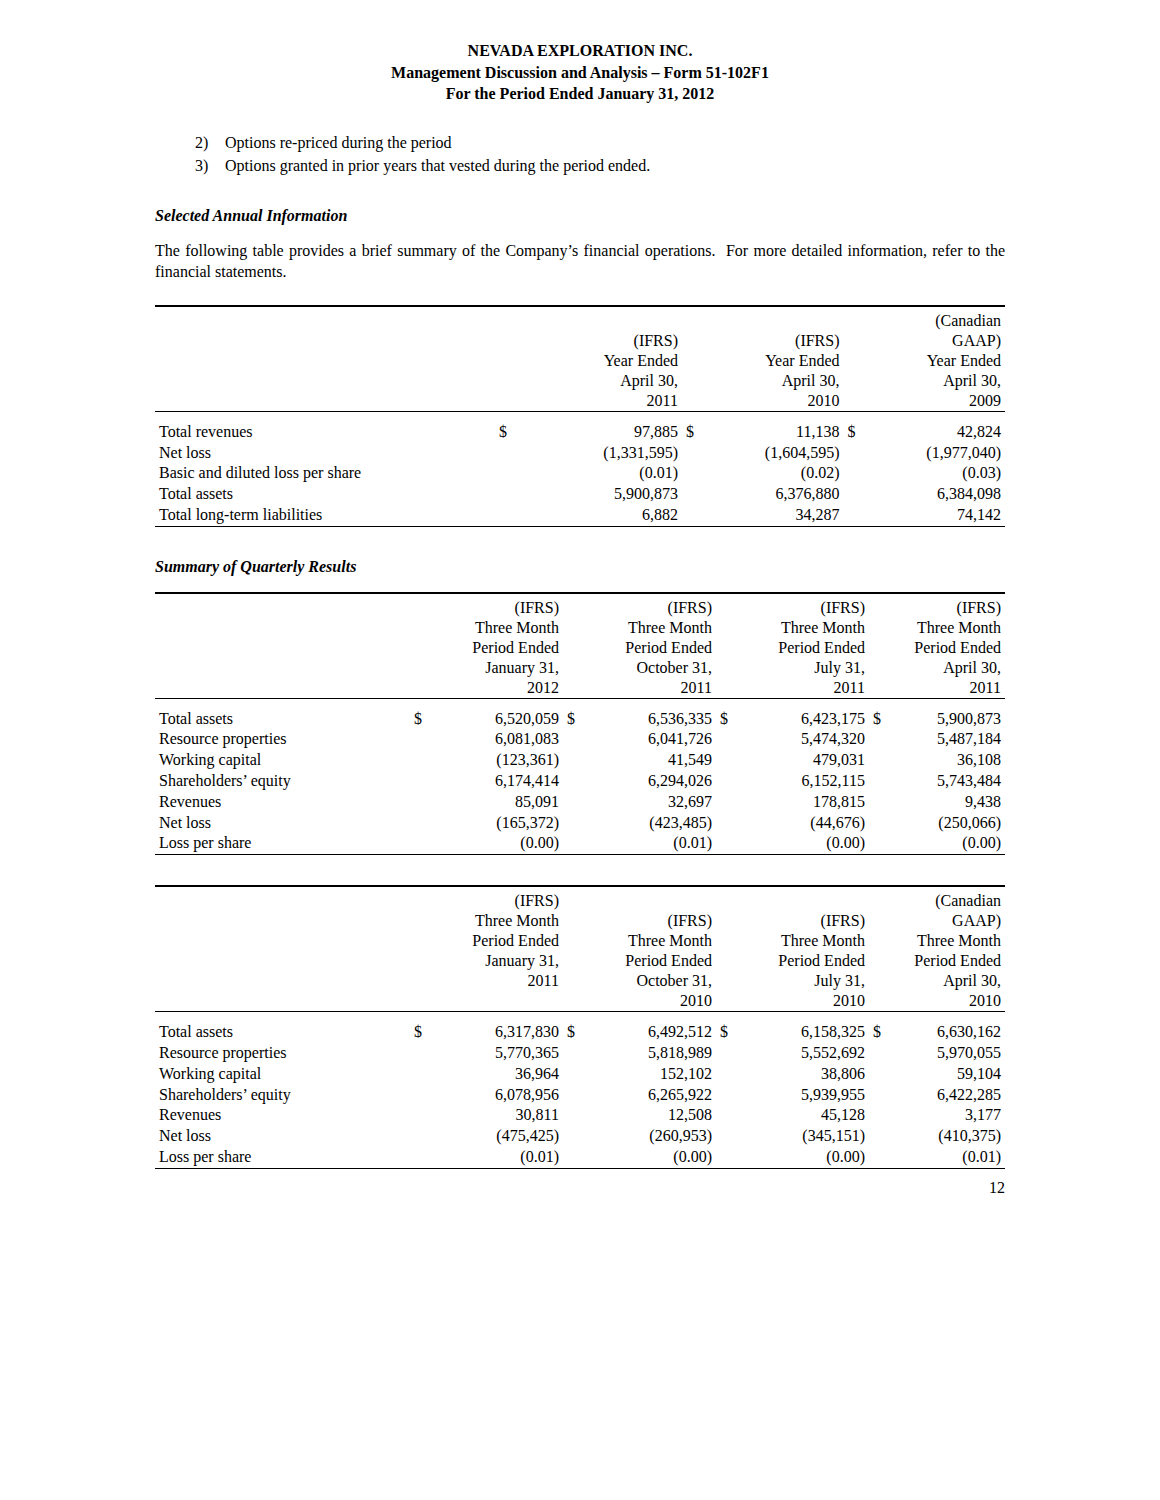NEVADA EXPLORATION INC.
Management Discussion and Analysis – Form 51-102F1
For the Period Ended January 31, 2012
2) Options re-priced during the period
3) Options granted in prior years that vested during the period ended.
Selected Annual Information
The following table provides a brief summary of the Company’s financial operations. For more detailed information, refer to the financial statements.
| | | | | | | (Canadian |
| --- | --- | --- | --- | --- | --- | --- |
| | | (IFRS) | | (IFRS) | | GAAP) |
| | | Year Ended | | Year Ended | | Year Ended |
| | | April 30, | | April 30, | | April 30, |
| | | 2011 | | 2010 | | 2009 |
| Total revenues | $ | 97,885 | $ | 11,138 | $ | 42,824 |
| Net loss | | (1,331,595) | | (1,604,595) | | (1,977,040) |
| Basic and diluted loss per share | | (0.01) | | (0.02) | | (0.03) |
| Total assets | | 5,900,873 | | 6,376,880 | | 6,384,098 |
| Total long-term liabilities | | 6,882 | | 34,287 | | 74,142 |
Summary of Quarterly Results
| | | (IFRS) | | (IFRS) | | (IFRS) | | (IFRS) |
| --- | --- | --- | --- | --- | --- | --- | --- | --- |
| | | Three Month | | Three Month | | Three Month | | Three Month |
| | | Period Ended | | Period Ended | | Period Ended | | Period Ended |
| | | January 31, | | October 31, | | July 31, | | April 30, |
| | | 2012 | | 2011 | | 2011 | | 2011 |
| Total assets | $ | 6,520,059 | $ | 6,536,335 | $ | 6,423,175 | $ | 5,900,873 |
| Resource properties | | 6,081,083 | | 6,041,726 | | 5,474,320 | | 5,487,184 |
| Working capital | | (123,361) | | 41,549 | | 479,031 | | 36,108 |
| Shareholders’ equity | | 6,174,414 | | 6,294,026 | | 6,152,115 | | 5,743,484 |
| Revenues | | 85,091 | | 32,697 | | 178,815 | | 9,438 |
| Net loss | | (165,372) | | (423,485) | | (44,676) | | (250,066) |
| Loss per share | | (0.00) | | (0.01) | | (0.00) | | (0.00) |
| | | (IFRS) | | | | | | (Canadian |
| --- | --- | --- | --- | --- | --- | --- | --- | --- |
| | | Three Month | | (IFRS) | | (IFRS) | | GAAP) |
| | | Period Ended | | Three Month | | Three Month | | Three Month |
| | | January 31, | | Period Ended | | Period Ended | | Period Ended |
| | | 2011 | | October 31, | | July 31, | | April 30, |
| | | | | 2010 | | 2010 | | 2010 |
| Total assets | $ | 6,317,830 | $ | 6,492,512 | $ | 6,158,325 | $ | 6,630,162 |
| Resource properties | | 5,770,365 | | 5,818,989 | | 5,552,692 | | 5,970,055 |
| Working capital | | 36,964 | | 152,102 | | 38,806 | | 59,104 |
| Shareholders’ equity | | 6,078,956 | | 6,265,922 | | 5,939,955 | | 6,422,285 |
| Revenues | | 30,811 | | 12,508 | | 45,128 | | 3,177 |
| Net loss | | (475,425) | | (260,953) | | (345,151) | | (410,375) |
| Loss per share | | (0.01) | | (0.00) | | (0.00) | | (0.01) |
12